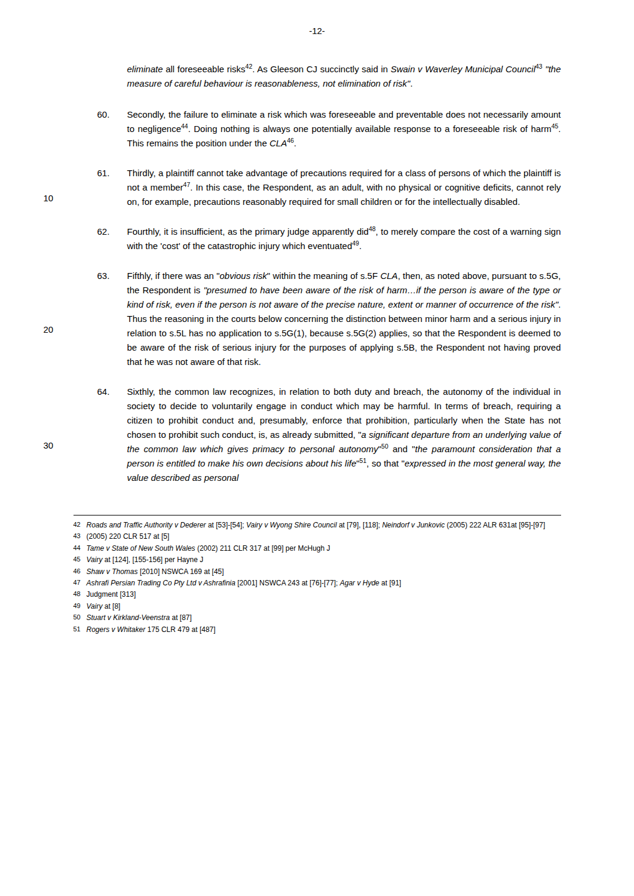-12-
eliminate all foreseeable risks42. As Gleeson CJ succinctly said in Swain v Waverley Municipal Council43 "the measure of careful behaviour is reasonableness, not elimination of risk".
60. Secondly, the failure to eliminate a risk which was foreseeable and preventable does not necessarily amount to negligence44. Doing nothing is always one potentially available response to a foreseeable risk of harm45. This remains the position under the CLA46.
61. 10 Thirdly, a plaintiff cannot take advantage of precautions required for a class of persons of which the plaintiff is not a member47. In this case, the Respondent, as an adult, with no physical or cognitive deficits, cannot rely on, for example, precautions reasonably required for small children or for the intellectually disabled.
62. Fourthly, it is insufficient, as the primary judge apparently did48, to merely compare the cost of a warning sign with the 'cost' of the catastrophic injury which eventuated49.
63. 20 Fifthly, if there was an "obvious risk" within the meaning of s.5F CLA, then, as noted above, pursuant to s.5G, the Respondent is "presumed to have been aware of the risk of harm…if the person is aware of the type or kind of risk, even if the person is not aware of the precise nature, extent or manner of occurrence of the risk". Thus the reasoning in the courts below concerning the distinction between minor harm and a serious injury in relation to s.5L has no application to s.5G(1), because s.5G(2) applies, so that the Respondent is deemed to be aware of the risk of serious injury for the purposes of applying s.5B, the Respondent not having proved that he was not aware of that risk.
64. 30 Sixthly, the common law recognizes, in relation to both duty and breach, the autonomy of the individual in society to decide to voluntarily engage in conduct which may be harmful. In terms of breach, requiring a citizen to prohibit conduct and, presumably, enforce that prohibition, particularly when the State has not chosen to prohibit such conduct, is, as already submitted, "a significant departure from an underlying value of the common law which gives primacy to personal autonomy"50 and "the paramount consideration that a person is entitled to make his own decisions about his life"51, so that "expressed in the most general way, the value described as personal
42 Roads and Traffic Authority v Dederer at [53]-[54]; Vairy v Wyong Shire Council at [79], [118]; Neindorf v Junkovic (2005) 222 ALR 631at [95]-[97]
43 (2005) 220 CLR 517 at [5]
44 Tame v State of New South Wales (2002) 211 CLR 317 at [99] per McHugh J
45 Vairy at [124], [155-156] per Hayne J
46 Shaw v Thomas [2010] NSWCA 169 at [45]
47 Ashrafi Persian Trading Co Pty Ltd v Ashrafinia [2001] NSWCA 243 at [76]-[77]; Agar v Hyde at [91]
48 Judgment [313]
49 Vairy at [8]
50 Stuart v Kirkland-Veenstra at [87]
51 Rogers v Whitaker 175 CLR 479 at [487]